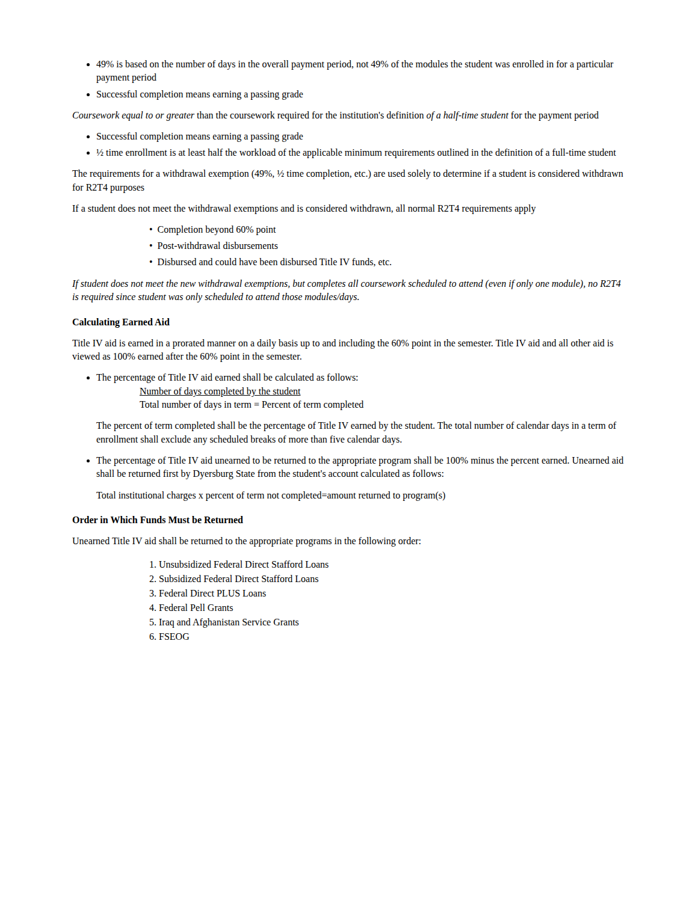49% is based on the number of days in the overall payment period, not 49% of the modules the student was enrolled in for a particular payment period
Successful completion means earning a passing grade
Coursework equal to or greater than the coursework required for the institution's definition of a half-time student for the payment period
Successful completion means earning a passing grade
½ time enrollment is at least half the workload of the applicable minimum requirements outlined in the definition of a full-time student
The requirements for a withdrawal exemption (49%, ½ time completion, etc.) are used solely to determine if a student is considered withdrawn for R2T4 purposes
If a student does not meet the withdrawal exemptions and is considered withdrawn, all normal R2T4 requirements apply
Completion beyond 60% point
Post-withdrawal disbursements
Disbursed and could have been disbursed Title IV funds, etc.
If student does not meet the new withdrawal exemptions, but completes all coursework scheduled to attend (even if only one module), no R2T4 is required since student was only scheduled to attend those modules/days.
Calculating Earned Aid
Title IV aid is earned in a prorated manner on a daily basis up to and including the 60% point in the semester. Title IV aid and all other aid is viewed as 100% earned after the 60% point in the semester.
The percentage of Title IV aid earned shall be calculated as follows:
Number of days completed by the student
Total number of days in term = Percent of term completed
The percent of term completed shall be the percentage of Title IV earned by the student. The total number of calendar days in a term of enrollment shall exclude any scheduled breaks of more than five calendar days.
The percentage of Title IV aid unearned to be returned to the appropriate program shall be 100% minus the percent earned. Unearned aid shall be returned first by Dyersburg State from the student's account calculated as follows:
Total institutional charges x percent of term not completed=amount returned to program(s)
Order in Which Funds Must be Returned
Unearned Title IV aid shall be returned to the appropriate programs in the following order:
1. Unsubsidized Federal Direct Stafford Loans
2. Subsidized Federal Direct Stafford Loans
3. Federal Direct PLUS Loans
4. Federal Pell Grants
5. Iraq and Afghanistan Service Grants
6. FSEOG